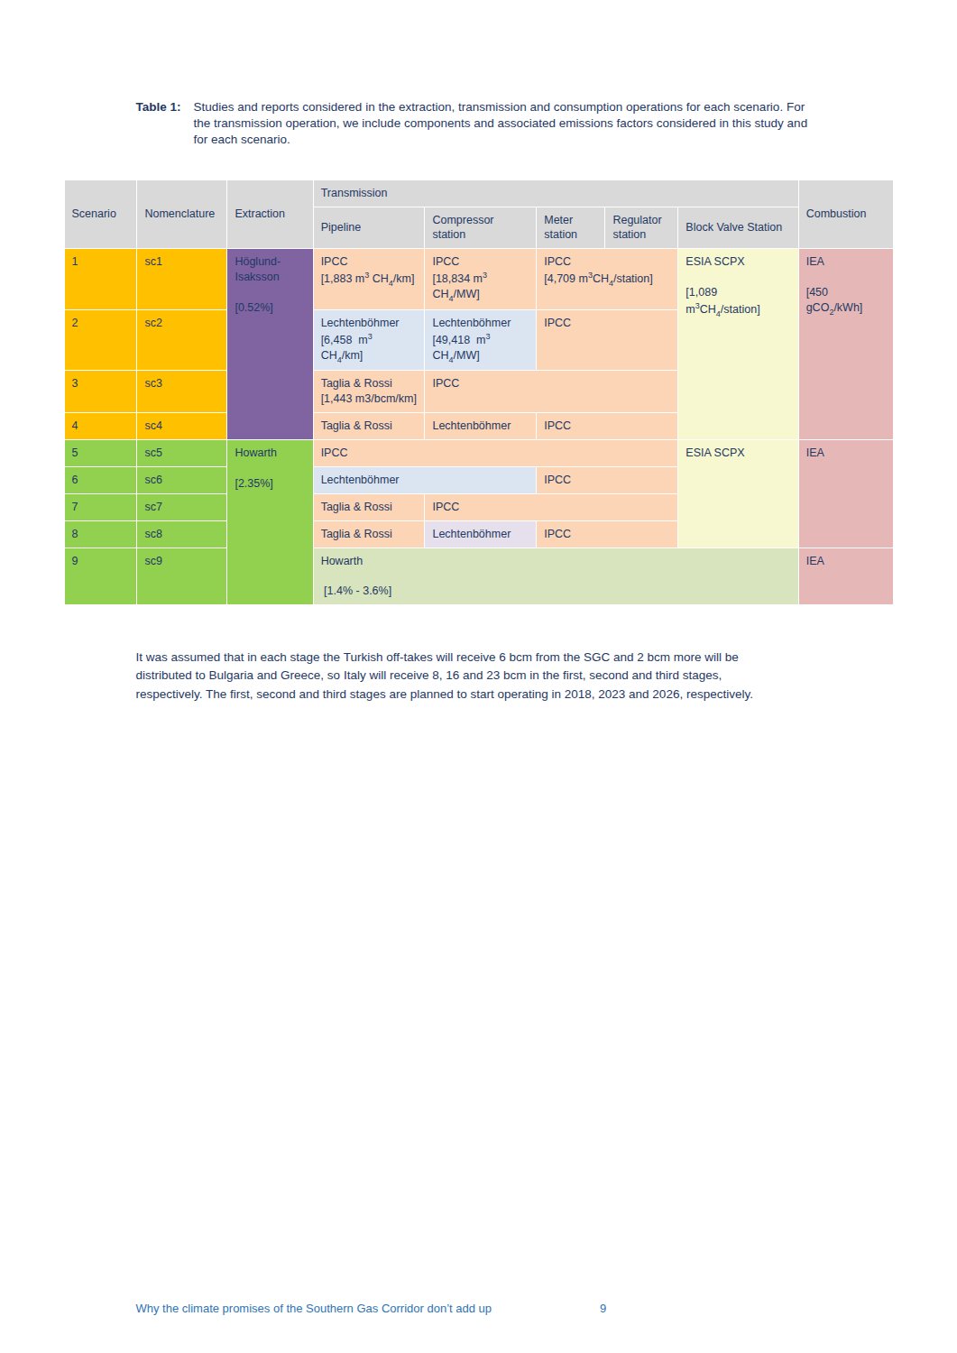Table 1:
Studies and reports considered in the extraction, transmission and consumption operations for each scenario. For the transmission operation, we include components and associated emissions factors considered in this study and for each scenario.
| Scenario | Nomenclature | Extraction | Transmission | Combustion |
| --- | --- | --- | --- | --- |
| Pipeline | Compressor station | Meter station | Regulator station | Block Valve Station |
| 1 | sc1 | Höglund-Isaksson [0.52%] | IPCC [1,883 m 3 CH 4 /km] | IPCC [18,834 m 3 CH 4 /MW] | IPCC [4,709 m 3 CH 4 /station] | ESIA SCPX [1,089 m 3 CH 4 /station] | IEA [450 gCO 2 /kWh] |
| 2 | sc2 | Lechtenböhmer [6,458 m 3 CH 4 /km] | Lechtenböhmer [49,418 m 3 CH 4 /MW] | IPCC |
| 3 | sc3 | Taglia & Rossi [1,443 m3/bcm/km] | IPCC |
| 4 | sc4 | Taglia & Rossi | Lechtenböhmer | IPCC |
| 5 | sc5 | Howarth [2.35%] | IPCC | ESIA SCPX | IEA |
| 6 | sc6 | Lechtenböhmer | IPCC |
| 7 | sc7 | Taglia & Rossi | IPCC |
| 8 | sc8 | Taglia & Rossi | Lechtenböhmer | IPCC |
| 9 | sc9 | Howarth [1.4% - 3.6%] | IEA |
It was assumed that in each stage the Turkish off-takes will receive 6 bcm from the SGC and 2 bcm more will be distributed to Bulgaria and Greece, so Italy will receive 8, 16 and 23 bcm in the first, second and third stages, respectively. The first, second and third stages are planned to start operating in 2018, 2023 and 2026, respectively.
Why the climate promises of the Southern Gas Corridor don’t add up 9